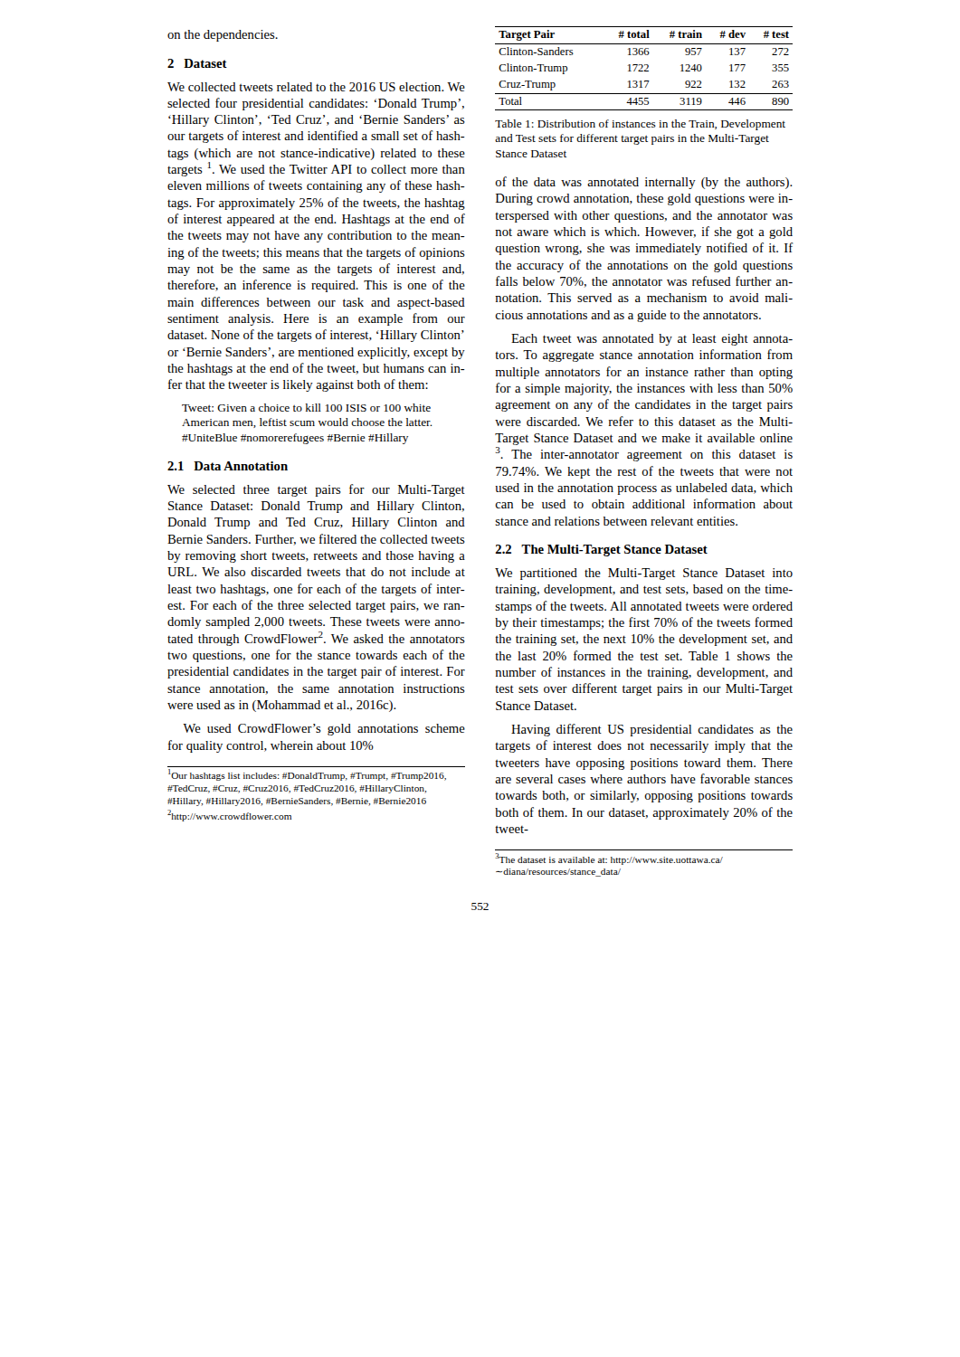on the dependencies.
2 Dataset
We collected tweets related to the 2016 US election. We selected four presidential candidates: ‘Donald Trump’, ‘Hillary Clinton’, ‘Ted Cruz’, and ‘Bernie Sanders’ as our targets of interest and identified a small set of hashtags (which are not stance-indicative) related to these targets 1. We used the Twitter API to collect more than eleven millions of tweets containing any of these hashtags. For approximately 25% of the tweets, the hashtag of interest appeared at the end. Hashtags at the end of the tweets may not have any contribution to the meaning of the tweets; this means that the targets of opinions may not be the same as the targets of interest and, therefore, an inference is required. This is one of the main differences between our task and aspect-based sentiment analysis. Here is an example from our dataset. None of the targets of interest, ‘Hillary Clinton’ or ‘Bernie Sanders’, are mentioned explicitly, except by the hashtags at the end of the tweet, but humans can infer that the tweeter is likely against both of them:
Tweet: Given a choice to kill 100 ISIS or 100 white American men, leftist scum would choose the latter. #UniteBlue #nomorerefugees #Bernie #Hillary
2.1 Data Annotation
We selected three target pairs for our Multi-Target Stance Dataset: Donald Trump and Hillary Clinton, Donald Trump and Ted Cruz, Hillary Clinton and Bernie Sanders. Further, we filtered the collected tweets by removing short tweets, retweets and those having a URL. We also discarded tweets that do not include at least two hashtags, one for each of the targets of interest. For each of the three selected target pairs, we randomly sampled 2,000 tweets. These tweets were annotated through CrowdFlower2. We asked the annotators two questions, one for the stance towards each of the presidential candidates in the target pair of interest. For stance annotation, the same annotation instructions were used as in (Mohammad et al., 2016c).
We used CrowdFlower’s gold annotations scheme for quality control, wherein about 10%
1Our hashtags list includes: #DonaldTrump, #Trumpt, #Trump2016, #TedCruz, #Cruz, #Cruz2016, #TedCruz2016, #HillaryClinton, #Hillary, #Hillary2016, #BernieSanders, #Bernie, #Bernie2016
2http://www.crowdflower.com
| Target Pair | # total | # train | # dev | # test |
| --- | --- | --- | --- | --- |
| Clinton-Sanders | 1366 | 957 | 137 | 272 |
| Clinton-Trump | 1722 | 1240 | 177 | 355 |
| Cruz-Trump | 1317 | 922 | 132 | 263 |
| Total | 4455 | 3119 | 446 | 890 |
Table 1: Distribution of instances in the Train, Development and Test sets for different target pairs in the Multi-Target Stance Dataset
of the data was annotated internally (by the authors). During crowd annotation, these gold questions were interspersed with other questions, and the annotator was not aware which is which. However, if she got a gold question wrong, she was immediately notified of it. If the accuracy of the annotations on the gold questions falls below 70%, the annotator was refused further annotation. This served as a mechanism to avoid malicious annotations and as a guide to the annotators.
Each tweet was annotated by at least eight annotators. To aggregate stance annotation information from multiple annotators for an instance rather than opting for a simple majority, the instances with less than 50% agreement on any of the candidates in the target pairs were discarded. We refer to this dataset as the Multi-Target Stance Dataset and we make it available online 3. The inter-annotator agreement on this dataset is 79.74%. We kept the rest of the tweets that were not used in the annotation process as unlabeled data, which can be used to obtain additional information about stance and relations between relevant entities.
2.2 The Multi-Target Stance Dataset
We partitioned the Multi-Target Stance Dataset into training, development, and test sets, based on the timestamps of the tweets. All annotated tweets were ordered by their timestamps; the first 70% of the tweets formed the training set, the next 10% the development set, and the last 20% formed the test set. Table 1 shows the number of instances in the training, development, and test sets over different target pairs in our Multi-Target Stance Dataset.
Having different US presidential candidates as the targets of interest does not necessarily imply that the tweeters have opposing positions toward them. There are several cases where authors have favorable stances towards both, or similarly, opposing positions towards both of them. In our dataset, approximately 20% of the tweet-
3The dataset is available at: http://www.site.uottawa.ca/∼diana/resources/stance_data/
552